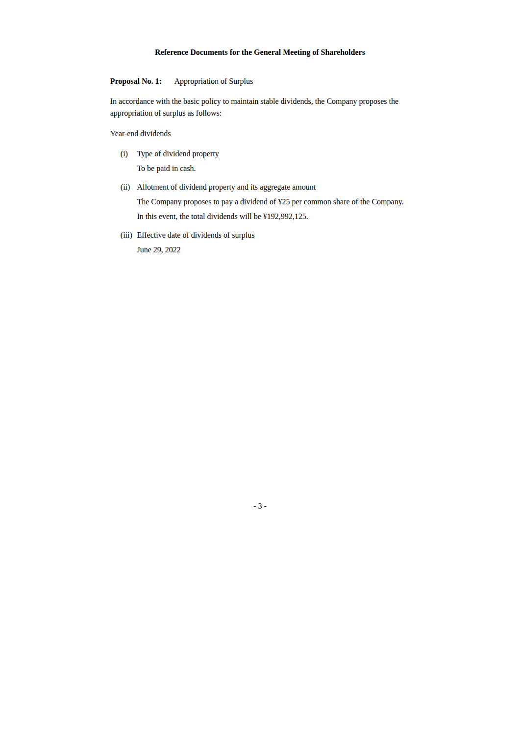Reference Documents for the General Meeting of Shareholders
Proposal No. 1: Appropriation of Surplus
In accordance with the basic policy to maintain stable dividends, the Company proposes the appropriation of surplus as follows:
Year-end dividends
(i) Type of dividend property
To be paid in cash.
(ii) Allotment of dividend property and its aggregate amount
The Company proposes to pay a dividend of ¥25 per common share of the Company.
In this event, the total dividends will be ¥192,992,125.
(iii) Effective date of dividends of surplus
June 29, 2022
- 3 -